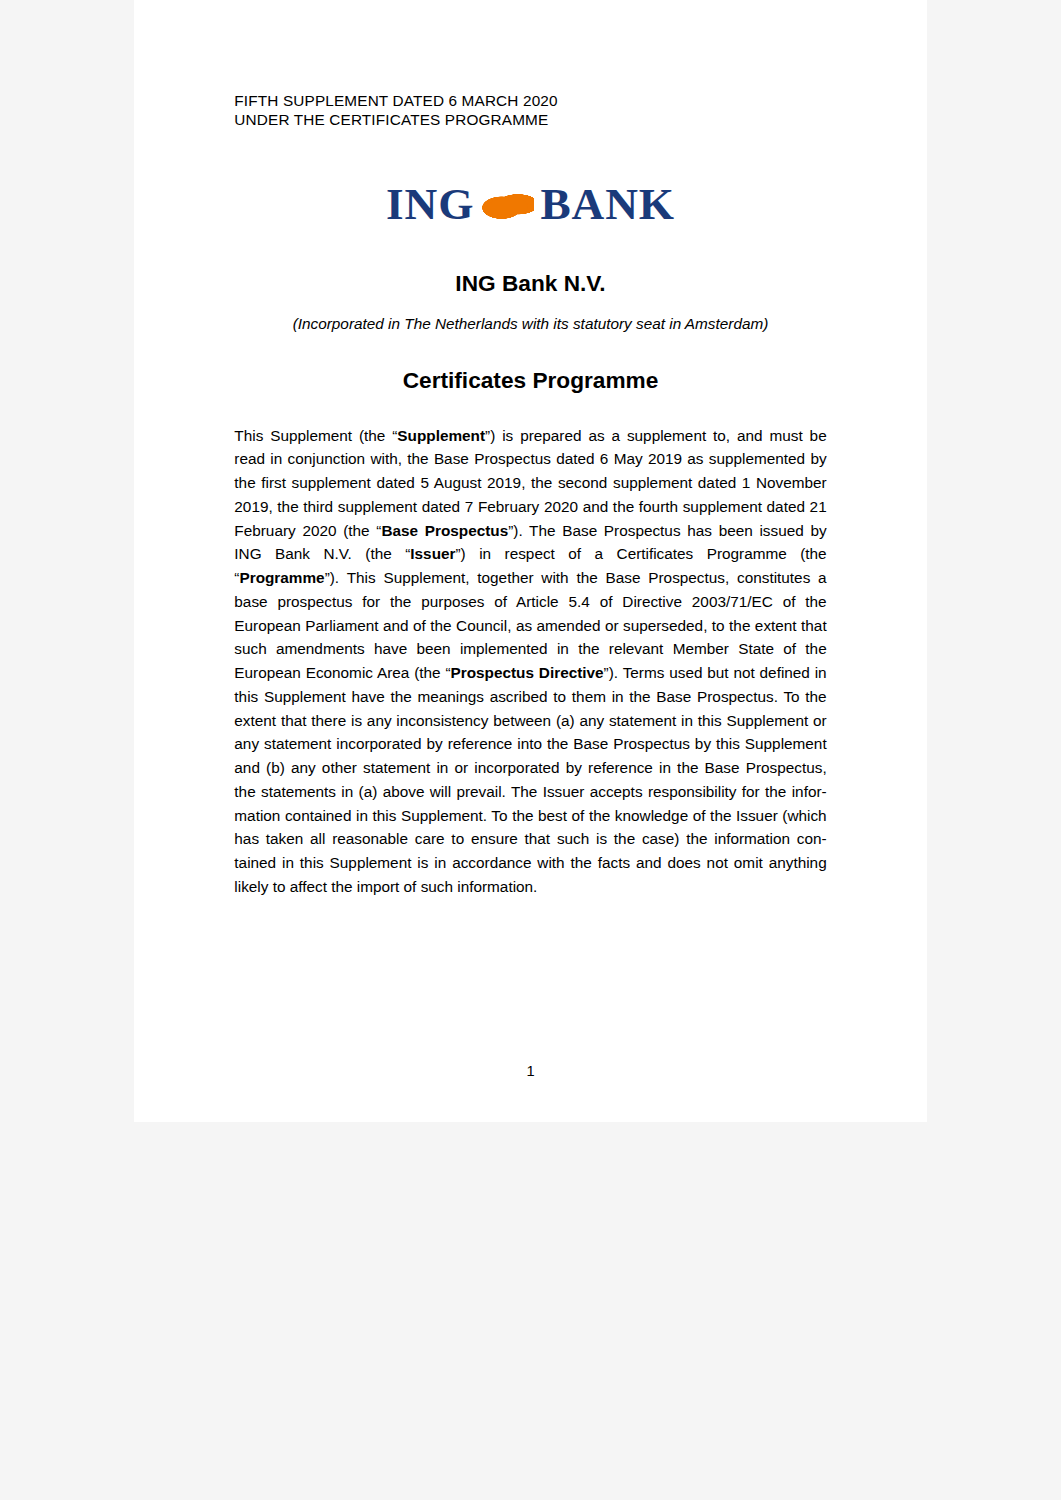FIFTH SUPPLEMENT DATED 6 MARCH 2020
UNDER THE CERTIFICATES PROGRAMME
ING BANK
ING Bank N.V.
(Incorporated in The Netherlands with its statutory seat in Amsterdam)
Certificates Programme
This Supplement (the “Supplement”) is prepared as a supplement to, and must be read in conjunction with, the Base Prospectus dated 6 May 2019 as supplemented by the first supplement dated 5 August 2019, the second supplement dated 1 November 2019, the third supplement dated 7 February 2020 and the fourth supplement dated 21 February 2020 (the “Base Prospectus”). The Base Prospectus has been issued by ING Bank N.V. (the “Issuer”) in respect of a Certificates Programme (the “Programme”). This Supplement, together with the Base Prospectus, constitutes a base prospectus for the purposes of Article 5.4 of Directive 2003/71/EC of the European Parliament and of the Council, as amended or superseded, to the extent that such amendments have been implemented in the relevant Member State of the European Economic Area (the “Prospectus Directive”). Terms used but not defined in this Supplement have the meanings ascribed to them in the Base Prospectus. To the extent that there is any inconsistency between (a) any statement in this Supplement or any statement incorporated by reference into the Base Prospectus by this Supplement and (b) any other statement in or incorporated by reference in the Base Prospectus, the statements in (a) above will prevail. The Issuer accepts responsibility for the information contained in this Supplement. To the best of the knowledge of the Issuer (which has taken all reasonable care to ensure that such is the case) the information contained in this Supplement is in accordance with the facts and does not omit anything likely to affect the import of such information.
1